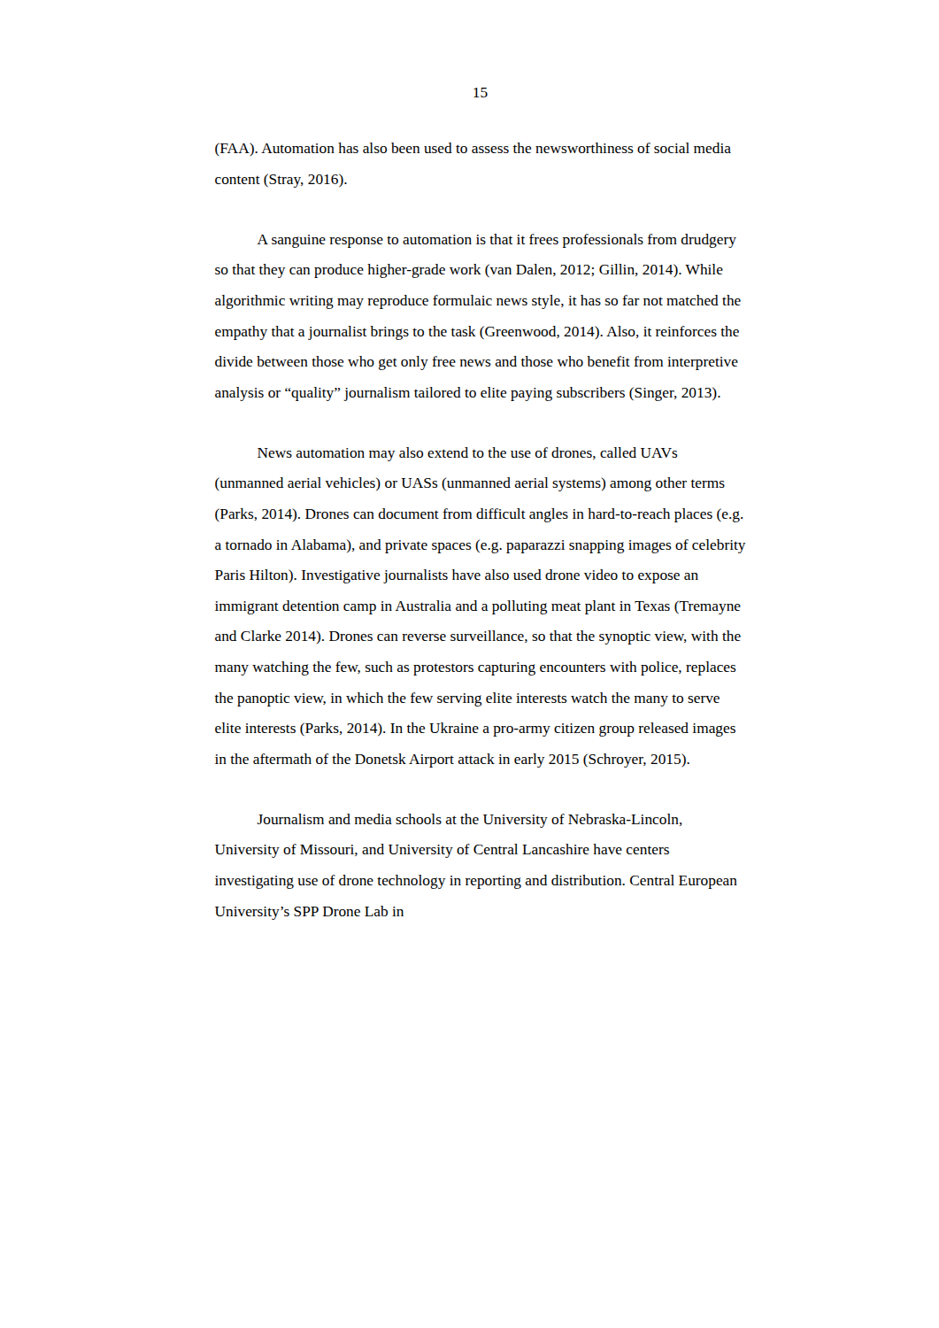15
(FAA). Automation has also been used to assess the newsworthiness of social media content (Stray, 2016).
A sanguine response to automation is that it frees professionals from drudgery so that they can produce higher-grade work (van Dalen, 2012; Gillin, 2014). While algorithmic writing may reproduce formulaic news style, it has so far not matched the empathy that a journalist brings to the task (Greenwood, 2014). Also, it reinforces the divide between those who get only free news and those who benefit from interpretive analysis or “quality” journalism tailored to elite paying subscribers (Singer, 2013).
News automation may also extend to the use of drones, called UAVs (unmanned aerial vehicles) or UASs (unmanned aerial systems) among other terms (Parks, 2014). Drones can document from difficult angles in hard-to-reach places (e.g. a tornado in Alabama), and private spaces (e.g. paparazzi snapping images of celebrity Paris Hilton). Investigative journalists have also used drone video to expose an immigrant detention camp in Australia and a polluting meat plant in Texas (Tremayne and Clarke 2014). Drones can reverse surveillance, so that the synoptic view, with the many watching the few, such as protestors capturing encounters with police, replaces the panoptic view, in which the few serving elite interests watch the many to serve elite interests (Parks, 2014). In the Ukraine a pro-army citizen group released images in the aftermath of the Donetsk Airport attack in early 2015 (Schroyer, 2015).
Journalism and media schools at the University of Nebraska-Lincoln, University of Missouri, and University of Central Lancashire have centers investigating use of drone technology in reporting and distribution. Central European University’s SPP Drone Lab in